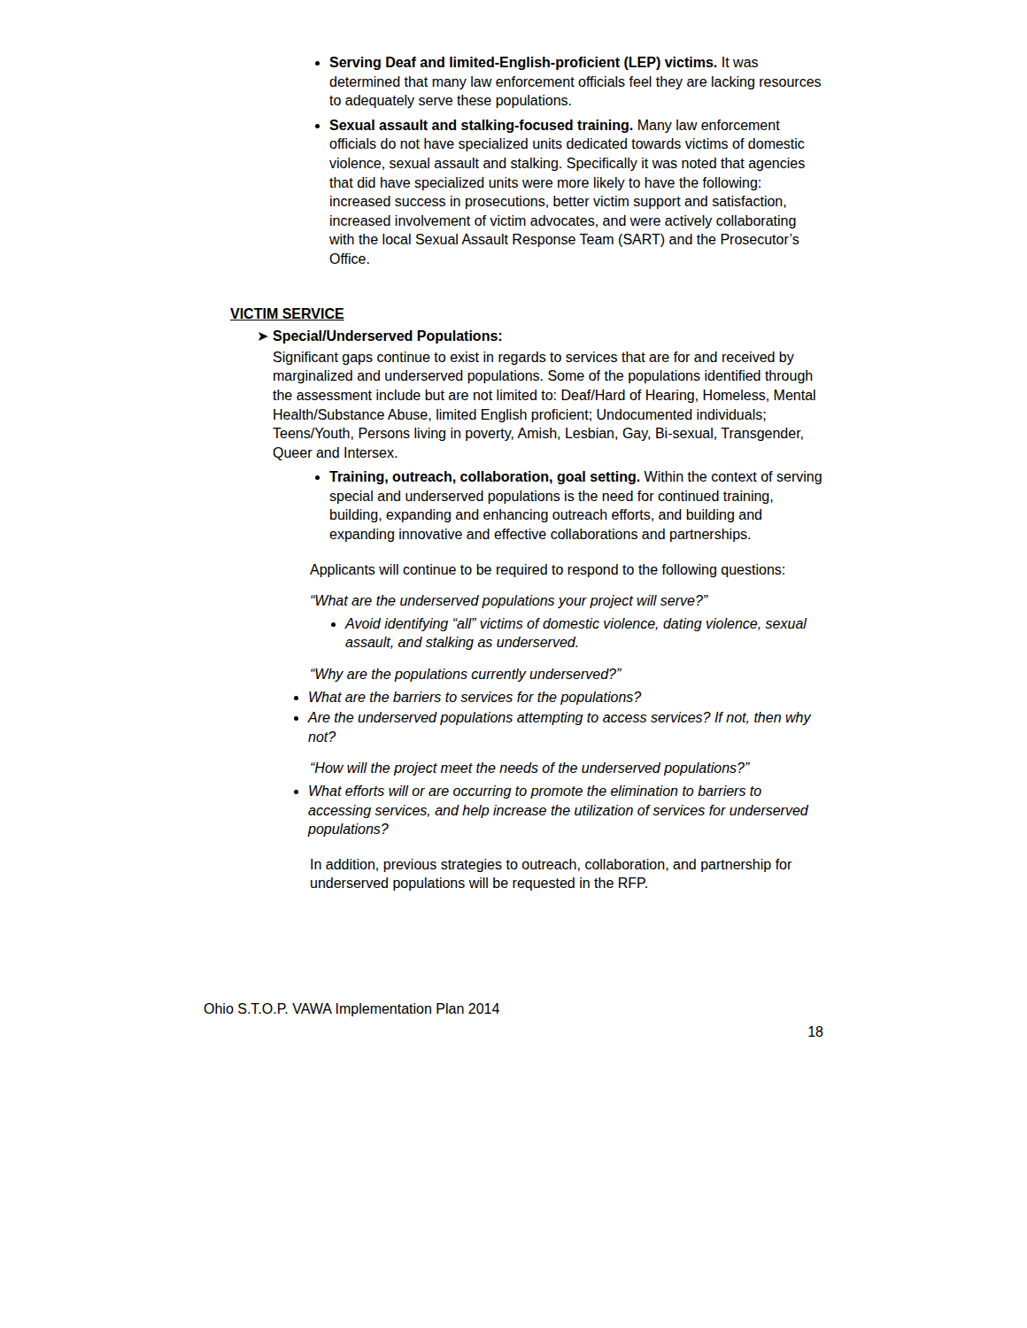Serving Deaf and limited-English-proficient (LEP) victims. It was determined that many law enforcement officials feel they are lacking resources to adequately serve these populations.
Sexual assault and stalking-focused training. Many law enforcement officials do not have specialized units dedicated towards victims of domestic violence, sexual assault and stalking. Specifically it was noted that agencies that did have specialized units were more likely to have the following: increased success in prosecutions, better victim support and satisfaction, increased involvement of victim advocates, and were actively collaborating with the local Sexual Assault Response Team (SART) and the Prosecutor’s Office.
VICTIM SERVICE
➤Special/Underserved Populations:
Significant gaps continue to exist in regards to services that are for and received by marginalized and underserved populations. Some of the populations identified through the assessment include but are not limited to: Deaf/Hard of Hearing, Homeless, Mental Health/Substance Abuse, limited English proficient; Undocumented individuals; Teens/Youth, Persons living in poverty, Amish, Lesbian, Gay, Bi-sexual, Transgender, Queer and Intersex.
Training, outreach, collaboration, goal setting. Within the context of serving special and underserved populations is the need for continued training, building, expanding and enhancing outreach efforts, and building and expanding innovative and effective collaborations and partnerships.
Applicants will continue to be required to respond to the following questions:
“What are the underserved populations your project will serve?”
Avoid identifying “all” victims of domestic violence, dating violence, sexual assault, and stalking as underserved.
“Why are the populations currently underserved?”
What are the barriers to services for the populations?
Are the underserved populations attempting to access services? If not, then why not?
“How will the project meet the needs of the underserved populations?”
What efforts will or are occurring to promote the elimination to barriers to accessing services, and help increase the utilization of services for underserved populations?
In addition, previous strategies to outreach, collaboration, and partnership for underserved populations will be requested in the RFP.
Ohio S.T.O.P. VAWA Implementation Plan 2014
18